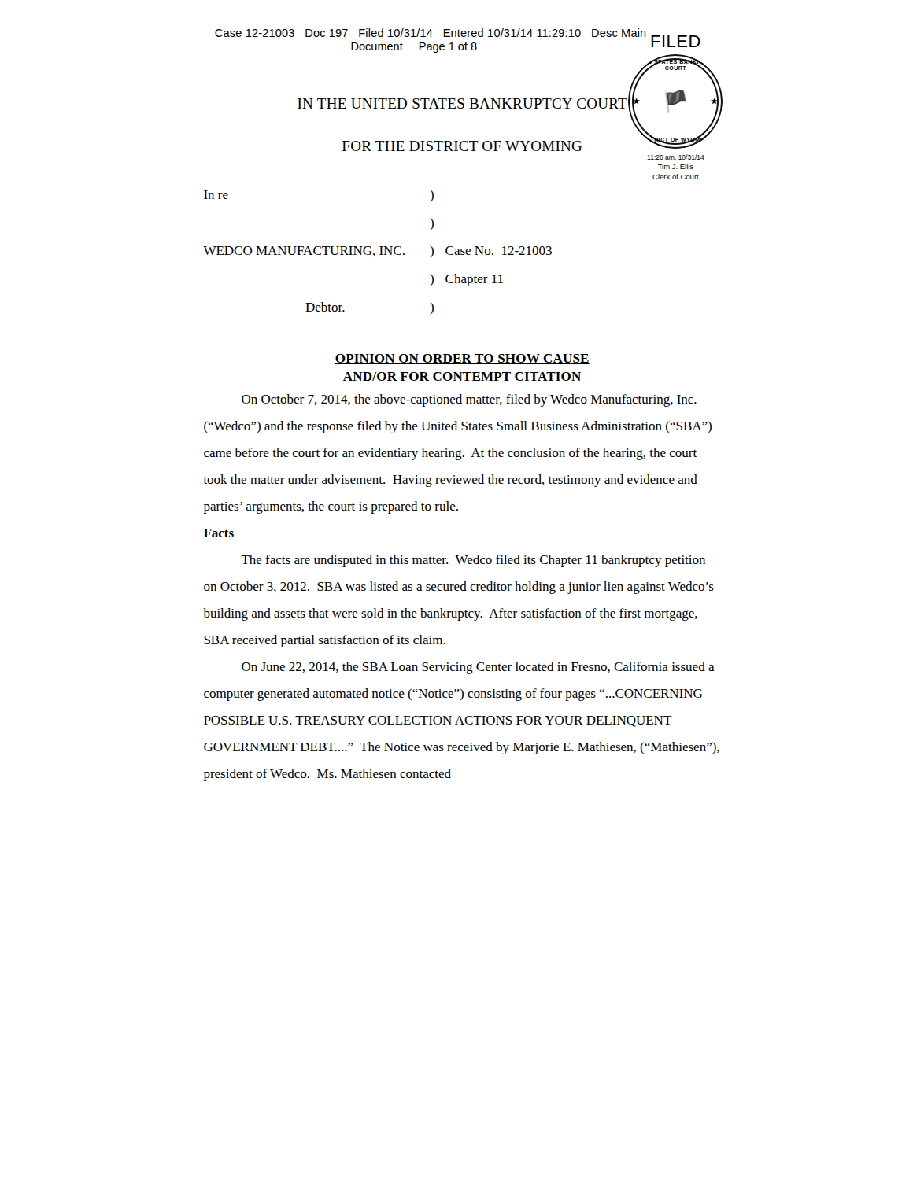Case 12-21003 Doc 197 Filed 10/31/14 Entered 10/31/14 11:29:10 Desc Main
Document Page 1 of 8
FILED
UNITED STATES BANKRUPTCY COURT
DISTRICT OF WYOMING
★
★
🏴
11:26 am, 10/31/14
Tim J. Ellis
Clerk of Court
IN THE UNITED STATES BANKRUPTCY COURT
FOR THE DISTRICT OF WYOMING
| In re | ) | |
| | ) | |
| WEDCO MANUFACTURING, INC. | ) | Case No. 12-21003 |
| | ) | Chapter 11 |
| Debtor. | ) | |
OPINION ON ORDER TO SHOW CAUSE
AND/OR FOR CONTEMPT CITATION
On October 7, 2014, the above-captioned matter, filed by Wedco Manufacturing, Inc. (“Wedco”) and the response filed by the United States Small Business Administration (“SBA”) came before the court for an evidentiary hearing. At the conclusion of the hearing, the court took the matter under advisement. Having reviewed the record, testimony and evidence and parties’ arguments, the court is prepared to rule.
Facts
The facts are undisputed in this matter. Wedco filed its Chapter 11 bankruptcy petition on October 3, 2012. SBA was listed as a secured creditor holding a junior lien against Wedco’s building and assets that were sold in the bankruptcy. After satisfaction of the first mortgage, SBA received partial satisfaction of its claim.
On June 22, 2014, the SBA Loan Servicing Center located in Fresno, California issued a computer generated automated notice (“Notice”) consisting of four pages “...CONCERNING POSSIBLE U.S. TREASURY COLLECTION ACTIONS FOR YOUR DELINQUENT GOVERNMENT DEBT....” The Notice was received by Marjorie E. Mathiesen, (“Mathiesen”), president of Wedco. Ms. Mathiesen contacted